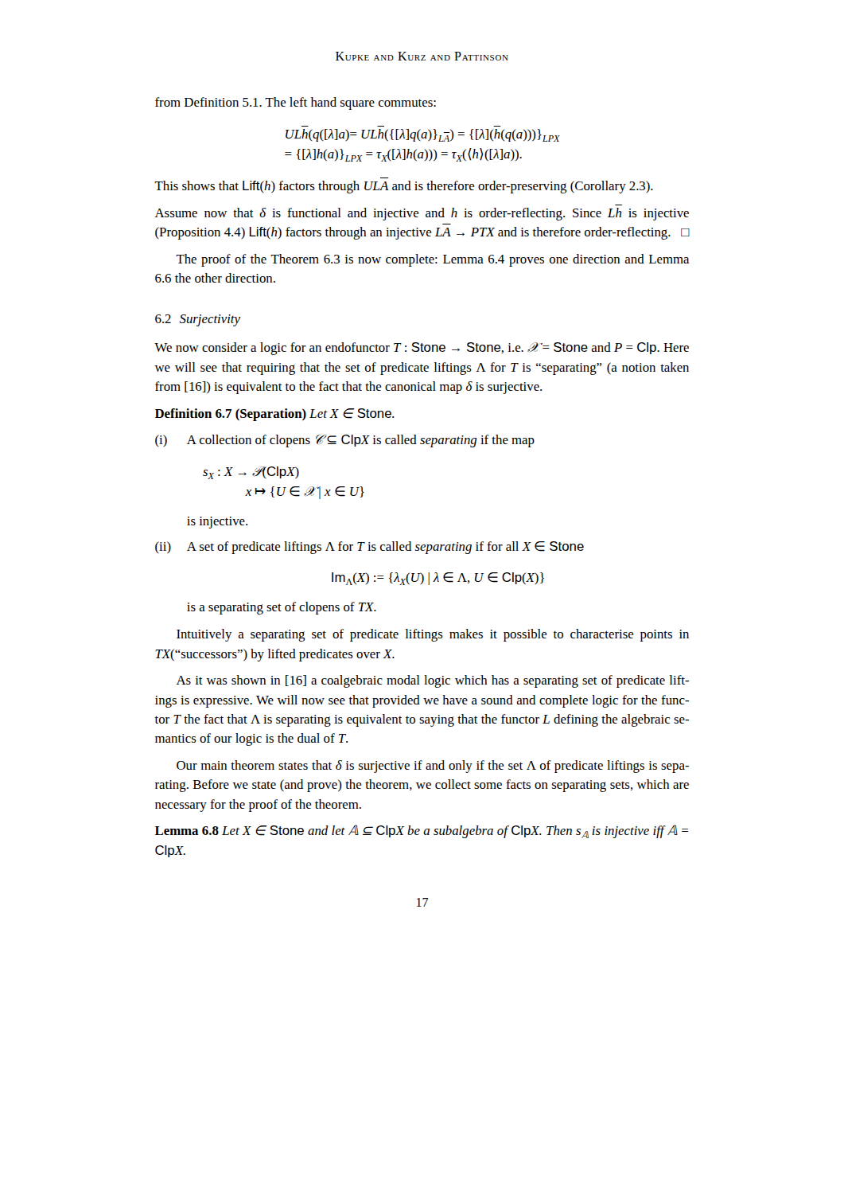Kupke and Kurz and Pattinson
from Definition 5.1. The left hand square commutes:
ULh(q([λ]a) = ULh({[λ]q(a)}LA) = {[λ](h(q(a)))}LPX = {[λ]h(a)}LPX = τX([λ]h(a))) = τX(⟨h⟩([λ]a)).
This shows that Lift(h) factors through ULA and is therefore order-preserving (Corollary 2.3).
Assume now that δ is functional and injective and h is order-reflecting. Since Lh is injective (Proposition 4.4) Lift(h) factors through an injective LA → PTX and is therefore order-reflecting. □
The proof of the Theorem 6.3 is now complete: Lemma 6.4 proves one direction and Lemma 6.6 the other direction.
6.2 Surjectivity
We now consider a logic for an endofunctor T : Stone → Stone, i.e. 𝒳 = Stone and P = Clp. Here we will see that requiring that the set of predicate liftings Λ for T is “separating” (a notion taken from [16]) is equivalent to the fact that the canonical map δ is surjective.
Definition 6.7 (Separation) Let X ∈ Stone.
(i) A collection of clopens 𝒞 ⊆ Clp X is called separating if the map
sX : X → 𝒫(Clp X) x ↦ {U ∈ 𝒳 | x ∈ U}
is injective.
(ii) A set of predicate liftings Λ for T is called separating if for all X ∈ Stone
ImΛ(X) := {λX(U) | λ ∈ Λ, U ∈ Clp(X)}
is a separating set of clopens of TX.
Intuitively a separating set of predicate liftings makes it possible to characterise points in TX(“successors”) by lifted predicates over X.
As it was shown in [16] a coalgebraic modal logic which has a separating set of predicate liftings is expressive. We will now see that provided we have a sound and complete logic for the functor T the fact that Λ is separating is equivalent to saying that the functor L defining the algebraic semantics of our logic is the dual of T.
Our main theorem states that δ is surjective if and only if the set Λ of predicate liftings is separating. Before we state (and prove) the theorem, we collect some facts on separating sets, which are necessary for the proof of the theorem.
Lemma 6.8 Let X ∈ Stone and let 𝔸 ⊆ Clp X be a subalgebra of Clp X. Then s𝔸 is injective iff 𝔸 = Clp X.
17